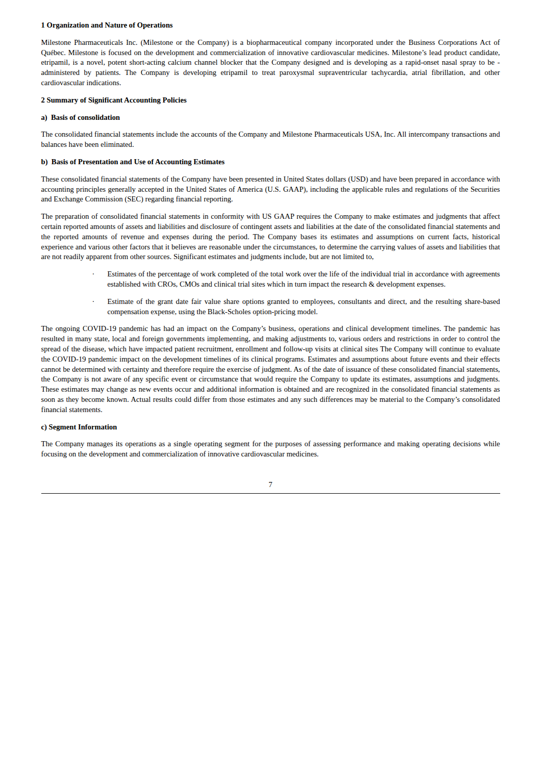1 Organization and Nature of Operations
Milestone Pharmaceuticals Inc. (Milestone or the Company) is a biopharmaceutical company incorporated under the Business Corporations Act of Québec. Milestone is focused on the development and commercialization of innovative cardiovascular medicines. Milestone’s lead product candidate, etripamil, is a novel, potent short-acting calcium channel blocker that the Company designed and is developing as a rapid-onset nasal spray to be -administered by patients. The Company is developing etripamil to treat paroxysmal supraventricular tachycardia, atrial fibrillation, and other cardiovascular indications.
2 Summary of Significant Accounting Policies
a) Basis of consolidation
The consolidated financial statements include the accounts of the Company and Milestone Pharmaceuticals USA, Inc. All intercompany transactions and balances have been eliminated.
b) Basis of Presentation and Use of Accounting Estimates
These consolidated financial statements of the Company have been presented in United States dollars (USD) and have been prepared in accordance with accounting principles generally accepted in the United States of America (U.S. GAAP), including the applicable rules and regulations of the Securities and Exchange Commission (SEC) regarding financial reporting.
The preparation of consolidated financial statements in conformity with US GAAP requires the Company to make estimates and judgments that affect certain reported amounts of assets and liabilities and disclosure of contingent assets and liabilities at the date of the consolidated financial statements and the reported amounts of revenue and expenses during the period. The Company bases its estimates and assumptions on current facts, historical experience and various other factors that it believes are reasonable under the circumstances, to determine the carrying values of assets and liabilities that are not readily apparent from other sources. Significant estimates and judgments include, but are not limited to,
Estimates of the percentage of work completed of the total work over the life of the individual trial in accordance with agreements established with CROs, CMOs and clinical trial sites which in turn impact the research & development expenses.
Estimate of the grant date fair value share options granted to employees, consultants and direct, and the resulting share-based compensation expense, using the Black-Scholes option-pricing model.
The ongoing COVID-19 pandemic has had an impact on the Company’s business, operations and clinical development timelines. The pandemic has resulted in many state, local and foreign governments implementing, and making adjustments to, various orders and restrictions in order to control the spread of the disease, which have impacted patient recruitment, enrollment and follow-up visits at clinical sites The Company will continue to evaluate the COVID-19 pandemic impact on the development timelines of its clinical programs. Estimates and assumptions about future events and their effects cannot be determined with certainty and therefore require the exercise of judgment. As of the date of issuance of these consolidated financial statements, the Company is not aware of any specific event or circumstance that would require the Company to update its estimates, assumptions and judgments. These estimates may change as new events occur and additional information is obtained and are recognized in the consolidated financial statements as soon as they become known. Actual results could differ from those estimates and any such differences may be material to the Company’s consolidated financial statements.
c) Segment Information
The Company manages its operations as a single operating segment for the purposes of assessing performance and making operating decisions while focusing on the development and commercialization of innovative cardiovascular medicines.
7